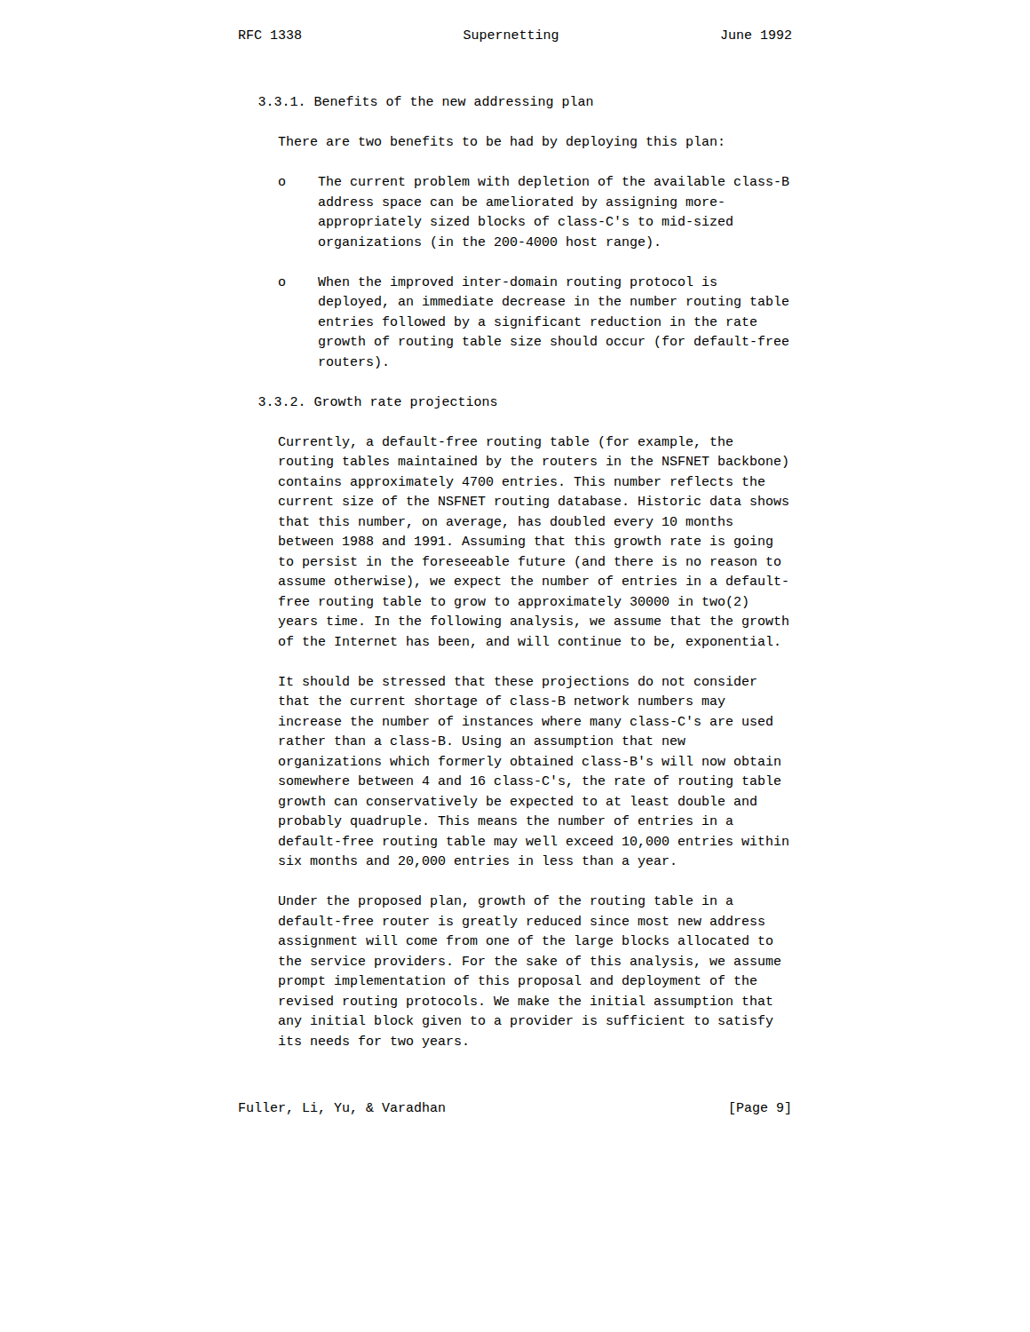RFC 1338 Supernetting June 1992
3.3.1. Benefits of the new addressing plan
There are two benefits to be had by deploying this plan:
o The current problem with depletion of the available class-B address space can be ameliorated by assigning more- appropriately sized blocks of class-C's to mid-sized organizations (in the 200-4000 host range).
o When the improved inter-domain routing protocol is deployed, an immediate decrease in the number routing table entries followed by a significant reduction in the rate growth of routing table size should occur (for default-free routers).
3.3.2. Growth rate projections
Currently, a default-free routing table (for example, the routing tables maintained by the routers in the NSFNET backbone) contains approximately 4700 entries. This number reflects the current size of the NSFNET routing database. Historic data shows that this number, on average, has doubled every 10 months between 1988 and 1991. Assuming that this growth rate is going to persist in the foreseeable future (and there is no reason to assume otherwise), we expect the number of entries in a default-free routing table to grow to approximately 30000 in two(2) years time. In the following analysis, we assume that the growth of the Internet has been, and will continue to be, exponential.
It should be stressed that these projections do not consider that the current shortage of class-B network numbers may increase the number of instances where many class-C's are used rather than a class-B. Using an assumption that new organizations which formerly obtained class-B's will now obtain somewhere between 4 and 16 class-C's, the rate of routing table growth can conservatively be expected to at least double and probably quadruple. This means the number of entries in a default-free routing table may well exceed 10,000 entries within six months and 20,000 entries in less than a year.
Under the proposed plan, growth of the routing table in a default-free router is greatly reduced since most new address assignment will come from one of the large blocks allocated to the service providers. For the sake of this analysis, we assume prompt implementation of this proposal and deployment of the revised routing protocols. We make the initial assumption that any initial block given to a provider is sufficient to satisfy its needs for two years.
Fuller, Li, Yu, & Varadhan [Page 9]